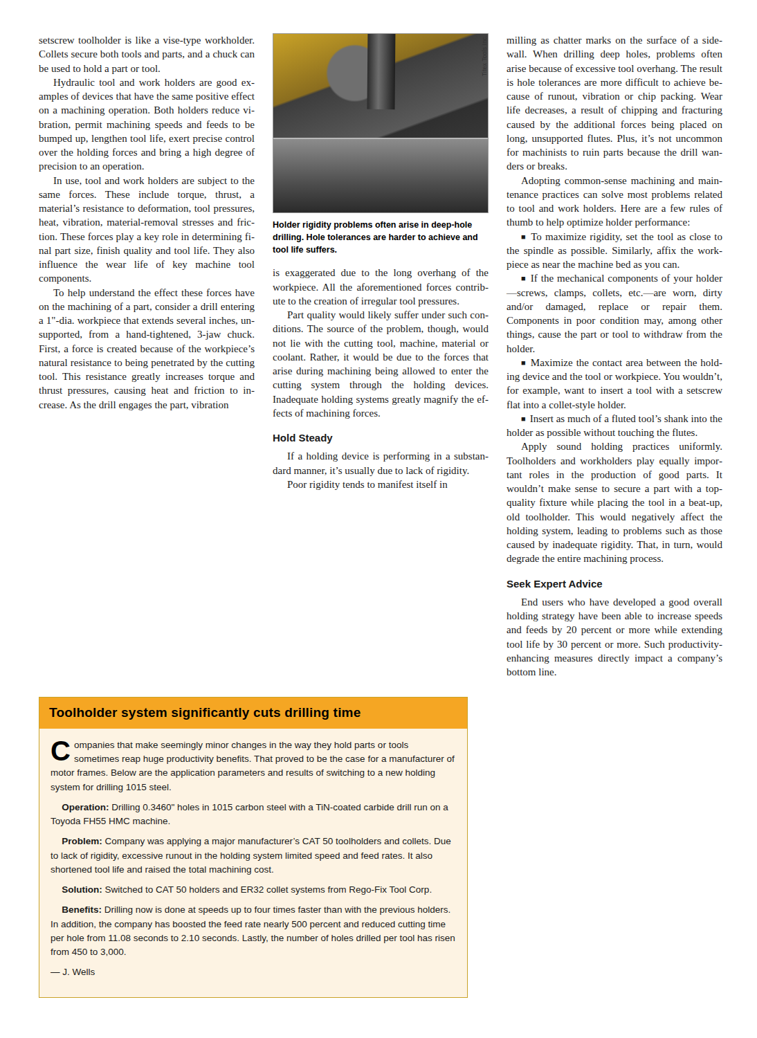setscrew toolholder is like a vise-type workholder. Collets secure both tools and parts, and a chuck can be used to hold a part or tool.
Hydraulic tool and work holders are good examples of devices that have the same positive effect on a machining operation. Both holders reduce vibration, permit machining speeds and feeds to be bumped up, lengthen tool life, exert precise control over the holding forces and bring a high degree of precision to an operation.
In use, tool and work holders are subject to the same forces. These include torque, thrust, a material’s resistance to deformation, tool pressures, heat, vibration, material-removal stresses and friction. These forces play a key role in determining final part size, finish quality and tool life. They also influence the wear life of key machine tool components.
To help understand the effect these forces have on the machining of a part, consider a drill entering a 1"-dia. workpiece that extends several inches, unsupported, from a hand-tightened, 3-jaw chuck. First, a force is created because of the workpiece’s natural resistance to being penetrated by the cutting tool. This resistance greatly increases torque and thrust pressures, causing heat and friction to increase. As the drill engages the part, vibration
Titex Tools Inc.
Holder rigidity problems often arise in deep-hole drilling. Hole tolerances are harder to achieve and tool life suffers.
is exaggerated due to the long overhang of the workpiece. All the aforementioned forces contribute to the creation of irregular tool pressures.
Part quality would likely suffer under such conditions. The source of the problem, though, would not lie with the cutting tool, machine, material or coolant. Rather, it would be due to the forces that arise during machining being allowed to enter the cutting system through the holding devices. Inadequate holding systems greatly magnify the effects of machining forces.
Hold Steady
If a holding device is performing in a substandard manner, it’s usually due to lack of rigidity.
Poor rigidity tends to manifest itself in
milling as chatter marks on the surface of a sidewall. When drilling deep holes, problems often arise because of excessive tool overhang. The result is hole tolerances are more difficult to achieve because of runout, vibration or chip packing. Wear life decreases, a result of chipping and fracturing caused by the additional forces being placed on long, unsupported flutes. Plus, it’s not uncommon for machinists to ruin parts because the drill wanders or breaks.
Adopting common-sense machining and maintenance practices can solve most problems related to tool and work holders. Here are a few rules of thumb to help optimize holder performance:
To maximize rigidity, set the tool as close to the spindle as possible. Similarly, affix the workpiece as near the machine bed as you can.
If the mechanical components of your holder—screws, clamps, collets, etc.—are worn, dirty and/or damaged, replace or repair them. Components in poor condition may, among other things, cause the part or tool to withdraw from the holder.
Maximize the contact area between the holding device and the tool or workpiece. You wouldn’t, for example, want to insert a tool with a setscrew flat into a collet-style holder.
Insert as much of a fluted tool’s shank into the holder as possible without touching the flutes.
Apply sound holding practices uniformly. Toolholders and workholders play equally important roles in the production of good parts. It wouldn’t make sense to secure a part with a top-quality fixture while placing the tool in a beat-up, old toolholder. This would negatively affect the holding system, leading to problems such as those caused by inadequate rigidity. That, in turn, would degrade the entire machining process.
Seek Expert Advice
End users who have developed a good overall holding strategy have been able to increase speeds and feeds by 20 percent or more while extending tool life by 30 percent or more. Such productivity-enhancing measures directly impact a company’s bottom line.
Toolholder system significantly cuts drilling time
Companies that make seemingly minor changes in the way they hold parts or tools sometimes reap huge productivity benefits. That proved to be the case for a manufacturer of motor frames. Below are the application parameters and results of switching to a new holding system for drilling 1015 steel.
Operation: Drilling 0.3460" holes in 1015 carbon steel with a TiN-coated carbide drill run on a Toyoda FH55 HMC machine.
Problem: Company was applying a major manufacturer’s CAT 50 toolholders and collets. Due to lack of rigidity, excessive runout in the holding system limited speed and feed rates. It also shortened tool life and raised the total machining cost.
Solution: Switched to CAT 50 holders and ER32 collet systems from Rego-Fix Tool Corp.
Benefits: Drilling now is done at speeds up to four times faster than with the previous holders. In addition, the company has boosted the feed rate nearly 500 percent and reduced cutting time per hole from 11.08 seconds to 2.10 seconds. Lastly, the number of holes drilled per tool has risen from 450 to 3,000.
— J. Wells